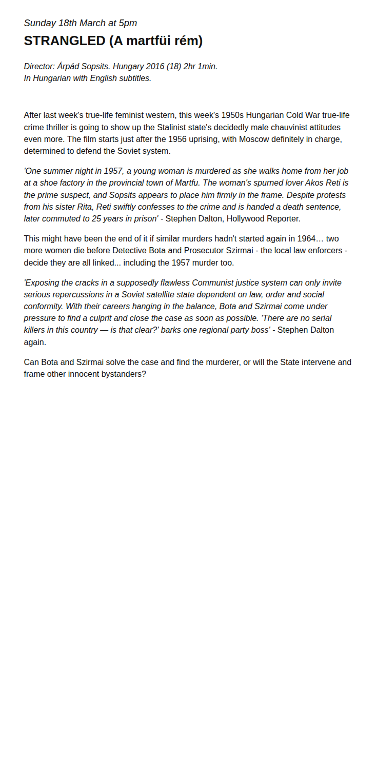Sunday 18th March at 5pm
STRANGLED (A martfüi rém)
Director: Árpád Sopsits. Hungary 2016 (18) 2hr 1min.
In Hungarian with English subtitles.
After last week's true-life feminist western, this week's 1950s Hungarian Cold War true-life crime thriller is going to show up the Stalinist state's decidedly male chauvinist attitudes even more. The film starts just after the 1956 uprising, with Moscow definitely in charge, determined to defend the Soviet system.
'One summer night in 1957, a young woman is murdered as she walks home from her job at a shoe factory in the provincial town of Martfu. The woman's spurned lover Akos Reti is the prime suspect, and Sopsits appears to place him firmly in the frame. Despite protests from his sister Rita, Reti swiftly confesses to the crime and is handed a death sentence, later commuted to 25 years in prison' - Stephen Dalton, Hollywood Reporter.
This might have been the end of it if similar murders hadn't started again in 1964… two more women die before Detective Bota and Prosecutor Szirmai - the local law enforcers - decide they are all linked... including the 1957 murder too.
'Exposing the cracks in a supposedly flawless Communist justice system can only invite serious repercussions in a Soviet satellite state dependent on law, order and social conformity. With their careers hanging in the balance, Bota and Szirmai come under pressure to find a culprit and close the case as soon as possible. 'There are no serial killers in this country — is that clear?' barks one regional party boss' - Stephen Dalton again.
Can Bota and Szirmai solve the case and find the murderer, or will the State intervene and frame other innocent bystanders?